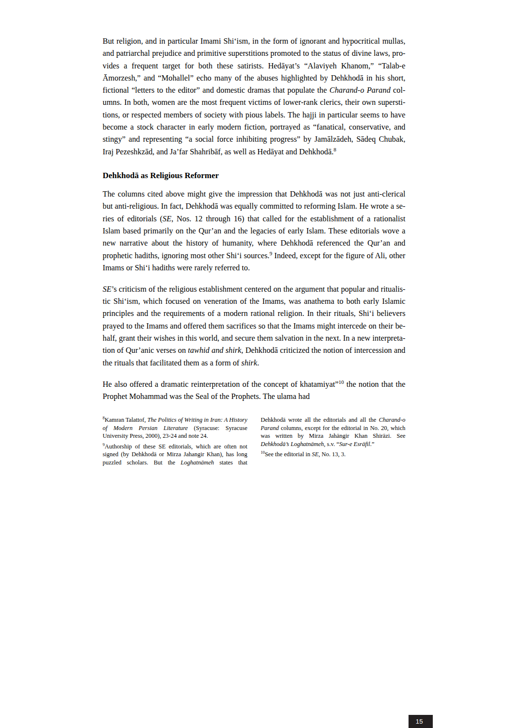But religion, and in particular Imami Shi‘ism, in the form of ignorant and hypocritical mullas, and patriarchal prejudice and primitive superstitions promoted to the status of divine laws, provides a frequent target for both these satirists. Hedāyat’s “Alaviyeh Khanom,” “Talab-e Āmorzesh,” and “Mohallel” echo many of the abuses highlighted by Dehkhodā in his short, fictional “letters to the editor” and domestic dramas that populate the Charand-o Parand columns. In both, women are the most frequent victims of lower-rank clerics, their own superstitions, or respected members of society with pious labels. The hajji in particular seems to have become a stock character in early modern fiction, portrayed as “fanatical, conservative, and stingy” and representing “a social force inhibiting progress” by Jamālzādeh, Sādeq Chubak, Iraj Pezeshkzād, and Ja’far Shahribāf, as well as Hedāyat and Dehkhodā.8
Dehkhodā as Religious Reformer
The columns cited above might give the impression that Dehkhodā was not just anti-clerical but anti-religious. In fact, Dehkhodā was equally committed to reforming Islam. He wrote a series of editorials (SE, Nos. 12 through 16) that called for the establishment of a rationalist Islam based primarily on the Qur’an and the legacies of early Islam. These editorials wove a new narrative about the history of humanity, where Dehkhodā referenced the Qur’an and prophetic hadiths, ignoring most other Shi‘i sources.9 Indeed, except for the figure of Ali, other Imams or Shi‘i hadiths were rarely referred to.
SE’s criticism of the religious establishment centered on the argument that popular and ritualistic Shi‘ism, which focused on veneration of the Imams, was anathema to both early Islamic principles and the requirements of a modern rational religion. In their rituals, Shi‘i believers prayed to the Imams and offered them sacrifices so that the Imams might intercede on their behalf, grant their wishes in this world, and secure them salvation in the next. In a new interpretation of Qur’anic verses on tawhid and shirk, Dehkhodā criticized the notion of intercession and the rituals that facilitated them as a form of shirk.
He also offered a dramatic reinterpretation of the concept of khatamiyat”10 the notion that the Prophet Mohammad was the Seal of the Prophets. The ulama had
8Kamran Talattof, The Politics of Writing in Iran: A History of Modern Persian Literature (Syracuse: Syracuse University Press, 2000), 23-24 and note 24.
9Authorship of these SE editorials, which are often not signed (by Dehkhodā or Mirza Jahangir Khan), has long puzzled scholars. But the Loghatnāmeh states that Dehkhodā wrote all the editorials and all the Charand-o Parand columns, except for the editorial in No. 20, which was written by Mirza Jahāngir Khan Shirāzi. See Dehkhodā’s Loghatnāmeh, s.v. “Sur-e Esrāfil.”
10See the editorial in SE, No. 13, 3.
15